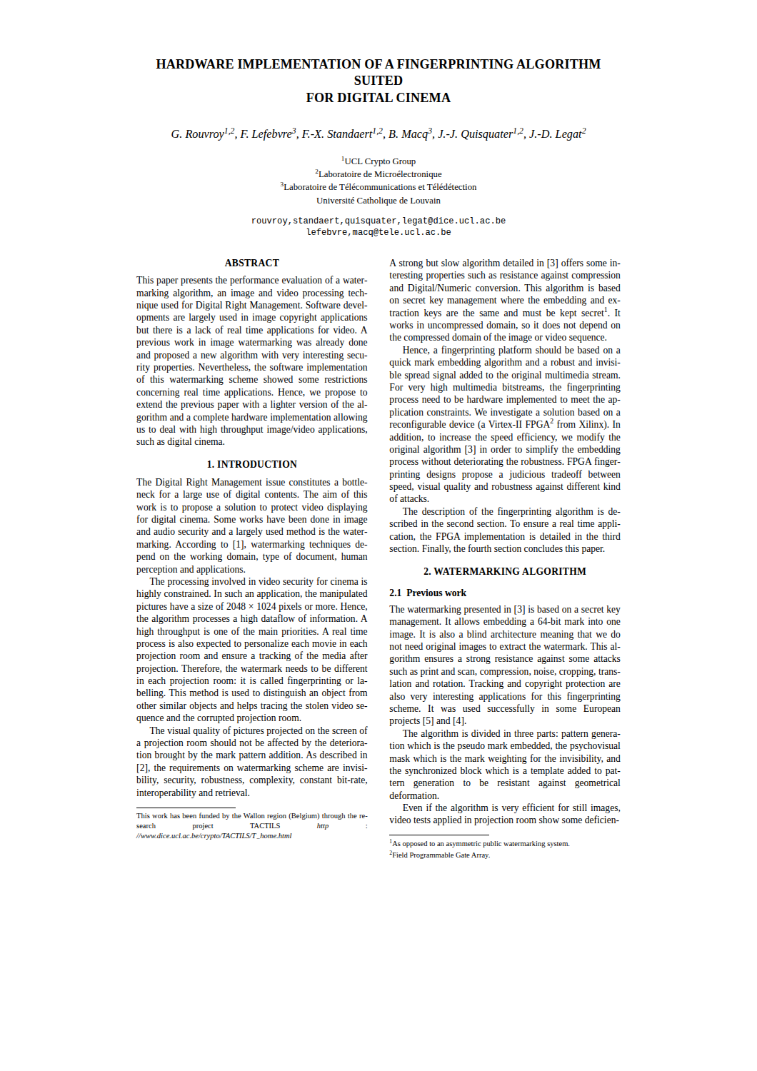HARDWARE IMPLEMENTATION OF A FINGERPRINTING ALGORITHM SUITED
FOR DIGITAL CINEMA
G. Rouvroy1,2, F. Lefebvre3, F.-X. Standaert1,2, B. Macq3, J.-J. Quisquater1,2, J.-D. Legat2
1UCL Crypto Group
2Laboratoire de Microélectronique
3Laboratoire de Télécommunications et Télédétection
Université Catholique de Louvain
rouvroy,standaert,quisquater,legat@dice.ucl.ac.be
lefebvre,macq@tele.ucl.ac.be
Abstract
This paper presents the performance evaluation of a watermarking algorithm, an image and video processing technique used for Digital Right Management. Software developments are largely used in image copyright applications but there is a lack of real time applications for video. A previous work in image watermarking was already done and proposed a new algorithm with very interesting security properties. Nevertheless, the software implementation of this watermarking scheme showed some restrictions concerning real time applications. Hence, we propose to extend the previous paper with a lighter version of the algorithm and a complete hardware implementation allowing us to deal with high throughput image/video applications, such as digital cinema.
1. Introduction
The Digital Right Management issue constitutes a bottleneck for a large use of digital contents. The aim of this work is to propose a solution to protect video displaying for digital cinema. Some works have been done in image and audio security and a largely used method is the watermarking. According to [1], watermarking techniques depend on the working domain, type of document, human perception and applications.
The processing involved in video security for cinema is highly constrained. In such an application, the manipulated pictures have a size of 2048 × 1024 pixels or more. Hence, the algorithm processes a high dataflow of information. A high throughput is one of the main priorities. A real time process is also expected to personalize each movie in each projection room and ensure a tracking of the media after projection. Therefore, the watermark needs to be different in each projection room: it is called fingerprinting or labelling. This method is used to distinguish an object from other similar objects and helps tracing the stolen video sequence and the corrupted projection room.
The visual quality of pictures projected on the screen of a projection room should not be affected by the deterioration brought by the mark pattern addition. As described in [2], the requirements on watermarking scheme are invisibility, security, robustness, complexity, constant bit-rate, interoperability and retrieval.
This work has been funded by the Wallon region (Belgium) through the research project TACTILS http : //www.dice.ucl.ac.be/crypto/TACTILS/T−home.html
A strong but slow algorithm detailed in [3] offers some interesting properties such as resistance against compression and Digital/Numeric conversion. This algorithm is based on secret key management where the embedding and extraction keys are the same and must be kept secret1. It works in uncompressed domain, so it does not depend on the compressed domain of the image or video sequence.
Hence, a fingerprinting platform should be based on a quick mark embedding algorithm and a robust and invisible spread signal added to the original multimedia stream. For very high multimedia bitstreams, the fingerprinting process need to be hardware implemented to meet the application constraints. We investigate a solution based on a reconfigurable device (a Virtex-II FPGA2 from Xilinx). In addition, to increase the speed efficiency, we modify the original algorithm [3] in order to simplify the embedding process without deteriorating the robustness. FPGA fingerprinting designs propose a judicious tradeoff between speed, visual quality and robustness against different kind of attacks.
The description of the fingerprinting algorithm is described in the second section. To ensure a real time application, the FPGA implementation is detailed in the third section. Finally, the fourth section concludes this paper.
2. Watermarking Algorithm
2.1 Previous work
The watermarking presented in [3] is based on a secret key management. It allows embedding a 64-bit mark into one image. It is also a blind architecture meaning that we do not need original images to extract the watermark. This algorithm ensures a strong resistance against some attacks such as print and scan, compression, noise, cropping, translation and rotation. Tracking and copyright protection are also very interesting applications for this fingerprinting scheme. It was used successfully in some European projects [5] and [4].
The algorithm is divided in three parts: pattern generation which is the pseudo mark embedded, the psychovisual mask which is the mark weighting for the invisibility, and the synchronized block which is a template added to pattern generation to be resistant against geometrical deformation.
Even if the algorithm is very efficient for still images, video tests applied in projection room show some deficien-
1As opposed to an asymmetric public watermarking system.
2Field Programmable Gate Array.